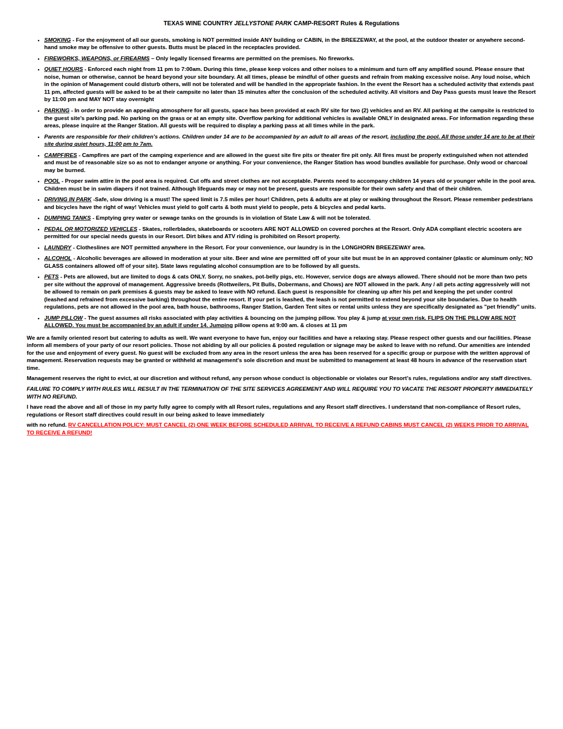TEXAS WINE COUNTRY JELLYSTONE PARK CAMP-RESORT Rules & Regulations
SMOKING - For the enjoyment of all our guests, smoking is NOT permitted inside ANY building or CABIN, in the BREEZEWAY, at the pool, at the outdoor theater or anywhere second-hand smoke may be offensive to other guests. Butts must be placed in the receptacles provided.
FIREWORKS, WEAPONS, or FIREARMS – Only legally licensed firearms are permitted on the premises. No fireworks.
QUIET HOURS - Enforced each night from 11 pm to 7:00am. During this time, please keep voices and other noises to a minimum and turn off any amplified sound. Please ensure that noise, human or otherwise, cannot be heard beyond your site boundary. At all times, please be mindful of other guests and refrain from making excessive noise. Any loud noise, which in the opinion of Management could disturb others, will not be tolerated and will be handled in the appropriate fashion. In the event the Resort has a scheduled activity that extends past 11 pm, affected guests will be asked to be at their campsite no later than 15 minutes after the conclusion of the scheduled activity. All visitors and Day Pass guests must leave the Resort by 11:00 pm and MAY NOT stay overnight
PARKING - In order to provide an appealing atmosphere for all guests, space has been provided at each RV site for two (2) vehicles and an RV. All parking at the campsite is restricted to the guest site's parking pad. No parking on the grass or at an empty site. Overflow parking for additional vehicles is available ONLY in designated areas. For information regarding these areas, please inquire at the Ranger Station. All guests will be required to display a parking pass at all times while in the park.
Parents are responsible for their children's actions. Children under 14 are to be accompanied by an adult to all areas of the resort, including the pool. All those under 14 are to be at their site during quiet hours, 11:00 pm to 7am.
CAMPFIRES - Campfires are part of the camping experience and are allowed in the guest site fire pits or theater fire pit only. All fires must be properly extinguished when not attended and must be of reasonable size so as not to endanger anyone or anything. For your convenience, the Ranger Station has wood bundles available for purchase. Only wood or charcoal may be burned.
POOL - Proper swim attire in the pool area is required. Cut offs and street clothes are not acceptable. Parents need to accompany children 14 years old or younger while in the pool area. Children must be in swim diapers if not trained. Although lifeguards may or may not be present, guests are responsible for their own safety and that of their children.
DRIVING IN PARK -Safe, slow driving is a must! The speed limit is 7.5 miles per hour! Children, pets & adults are at play or walking throughout the Resort. Please remember pedestrians and bicycles have the right of way! Vehicles must yield to golf carts & both must yield to people, pets & bicycles and pedal karts.
DUMPING TANKS - Emptying grey water or sewage tanks on the grounds is in violation of State Law & will not be tolerated.
PEDAL OR MOTORIZED VEHICLES - Skates, rollerblades, skateboards or scooters ARE NOT ALLOWED on covered porches at the Resort. Only ADA compliant electric scooters are permitted for our special needs guests in our Resort. Dirt bikes and ATV riding is prohibited on Resort property.
LAUNDRY - Clotheslines are NOT permitted anywhere in the Resort. For your convenience, our laundry is in the LONGHORN BREEZEWAY area.
ALCOHOL - Alcoholic beverages are allowed in moderation at your site. Beer and wine are permitted off of your site but must be in an approved container (plastic or aluminum only; NO GLASS containers allowed off of your site). State laws regulating alcohol consumption are to be followed by all guests.
PETS - Pets are allowed, but are limited to dogs & cats ONLY. Sorry, no snakes, pot-belly pigs, etc. However, service dogs are always allowed. There should not be more than two pets per site without the approval of management. Aggressive breeds (Rottweilers, Pit Bulls, Dobermans, and Chows) are NOT allowed in the park. Any / all pets acting aggressively will not be allowed to remain on park premises & guests may be asked to leave with NO refund. Each guest is responsible for cleaning up after his pet and keeping the pet under control (leashed and refrained from excessive barking) throughout the entire resort. If your pet is leashed, the leash is not permitted to extend beyond your site boundaries. Due to health regulations, pets are not allowed in the pool area, bath house, bathrooms, Ranger Station, Garden Tent sites or rental units unless they are specifically designated as "pet friendly" units.
JUMP PILLOW - The guest assumes all risks associated with play activities & bouncing on the jumping pillow. You play & jump at your own risk. FLIPS ON THE PILLOW ARE NOT ALLOWED. You must be accompanied by an adult if under 14. Jumping pillow opens at 9:00 am. & closes at 11 pm
We are a family oriented resort but catering to adults as well. We want everyone to have fun, enjoy our facilities and have a relaxing stay. Please respect other guests and our facilities. Please inform all members of your party of our resort policies. Those not abiding by all our policies & posted regulation or signage may be asked to leave with no refund. Our amenities are intended for the use and enjoyment of every guest. No guest will be excluded from any area in the resort unless the area has been reserved for a specific group or purpose with the written approval of management. Reservation requests may be granted or withheld at management's sole discretion and must be submitted to management at least 48 hours in advance of the reservation start time.
Management reserves the right to evict, at our discretion and without refund, any person whose conduct is objectionable or violates our Resort's rules, regulations and/or any staff directives.
FAILURE TO COMPLY WITH RULES WILL RESULT IN THE TERMINATION OF THE SITE SERVICES AGREEMENT AND WILL REQUIRE YOU TO VACATE THE RESORT PROPERTY IMMEDIATELY WITH NO REFUND.
I have read the above and all of those in my party fully agree to comply with all Resort rules, regulations and any Resort staff directives. I understand that non-compliance of Resort rules, regulations or Resort staff directives could result in our being asked to leave immediately
with no refund. RV CANCELLATION POLICY: MUST CANCEL (2) ONE WEEK BEFORE SCHEDULED ARRIVAL TO RECEIVE A REFUND CABINS MUST CANCEL (2) WEEKS PRIOR TO ARRIVAL TO RECEIVE A REFUND!